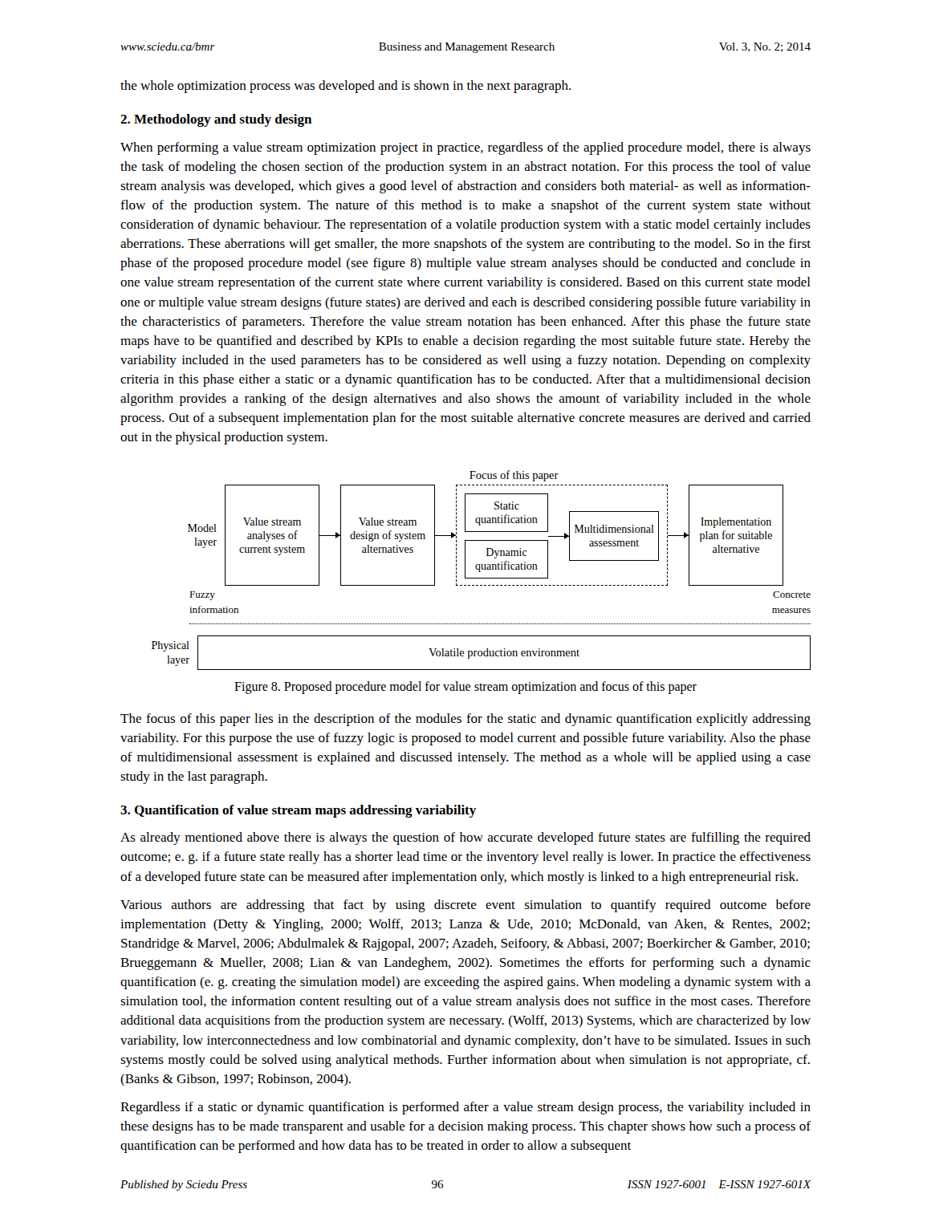www.sciedu.ca/bmr
Business and Management Research
Vol. 3, No. 2; 2014
the whole optimization process was developed and is shown in the next paragraph.
2. Methodology and study design
When performing a value stream optimization project in practice, regardless of the applied procedure model, there is always the task of modeling the chosen section of the production system in an abstract notation. For this process the tool of value stream analysis was developed, which gives a good level of abstraction and considers both material- as well as information-flow of the production system. The nature of this method is to make a snapshot of the current system state without consideration of dynamic behaviour. The representation of a volatile production system with a static model certainly includes aberrations. These aberrations will get smaller, the more snapshots of the system are contributing to the model. So in the first phase of the proposed procedure model (see figure 8) multiple value stream analyses should be conducted and conclude in one value stream representation of the current state where current variability is considered. Based on this current state model one or multiple value stream designs (future states) are derived and each is described considering possible future variability in the characteristics of parameters. Therefore the value stream notation has been enhanced. After this phase the future state maps have to be quantified and described by KPIs to enable a decision regarding the most suitable future state. Hereby the variability included in the used parameters has to be considered as well using a fuzzy notation. Depending on complexity criteria in this phase either a static or a dynamic quantification has to be conducted. After that a multidimensional decision algorithm provides a ranking of the design alternatives and also shows the amount of variability included in the whole process. Out of a subsequent implementation plan for the most suitable alternative concrete measures are derived and carried out in the physical production system.
Focus of this paper
Model
layer
Value stream analyses of current system
Value stream design of system alternatives
Static quantification
Dynamic quantification
Multidimensional assessment
Implementation plan for suitable alternative
Fuzzy
information
Concrete
measures
Physical
layer
Volatile production environment
Figure 8. Proposed procedure model for value stream optimization and focus of this paper
The focus of this paper lies in the description of the modules for the static and dynamic quantification explicitly addressing variability. For this purpose the use of fuzzy logic is proposed to model current and possible future variability. Also the phase of multidimensional assessment is explained and discussed intensely. The method as a whole will be applied using a case study in the last paragraph.
3. Quantification of value stream maps addressing variability
As already mentioned above there is always the question of how accurate developed future states are fulfilling the required outcome; e. g. if a future state really has a shorter lead time or the inventory level really is lower. In practice the effectiveness of a developed future state can be measured after implementation only, which mostly is linked to a high entrepreneurial risk.
Various authors are addressing that fact by using discrete event simulation to quantify required outcome before implementation (Detty & Yingling, 2000; Wolff, 2013; Lanza & Ude, 2010; McDonald, van Aken, & Rentes, 2002; Standridge & Marvel, 2006; Abdulmalek & Rajgopal, 2007; Azadeh, Seifoory, & Abbasi, 2007; Boerkircher & Gamber, 2010; Brueggemann & Mueller, 2008; Lian & van Landeghem, 2002). Sometimes the efforts for performing such a dynamic quantification (e. g. creating the simulation model) are exceeding the aspired gains. When modeling a dynamic system with a simulation tool, the information content resulting out of a value stream analysis does not suffice in the most cases. Therefore additional data acquisitions from the production system are necessary. (Wolff, 2013) Systems, which are characterized by low variability, low interconnectedness and low combinatorial and dynamic complexity, don’t have to be simulated. Issues in such systems mostly could be solved using analytical methods. Further information about when simulation is not appropriate, cf. (Banks & Gibson, 1997; Robinson, 2004).
Regardless if a static or dynamic quantification is performed after a value stream design process, the variability included in these designs has to be made transparent and usable for a decision making process. This chapter shows how such a process of quantification can be performed and how data has to be treated in order to allow a subsequent
Published by Sciedu Press
96
ISSN 1927-6001 E-ISSN 1927-601X